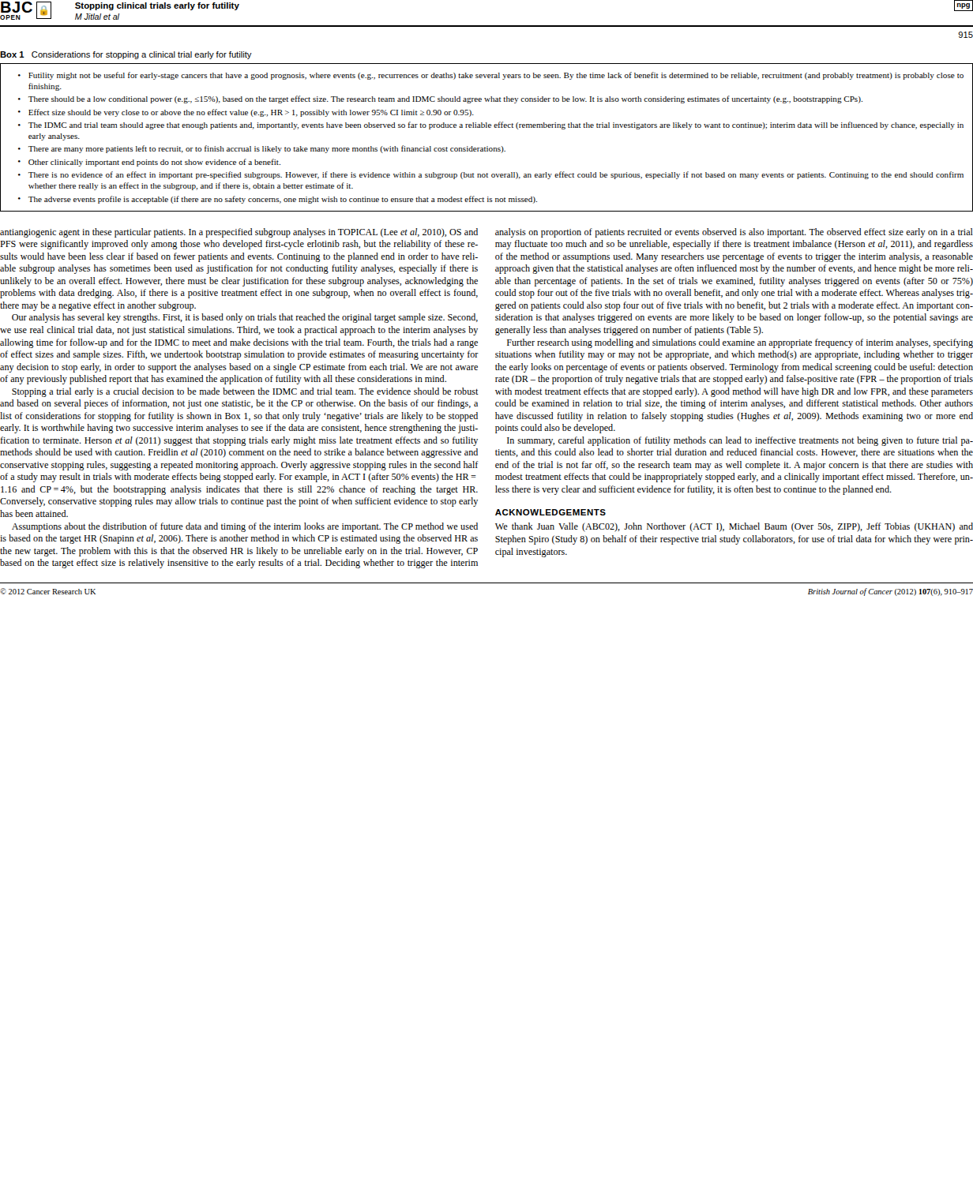BJC
OPEN
🔒
Stopping clinical trials early for futility
M Jitlal et al
npg
915
Box 1 Considerations for stopping a clinical trial early for futility
Futility might not be useful for early-stage cancers that have a good prognosis, where events (e.g., recurrences or deaths) take several years to be seen. By the time lack of benefit is determined to be reliable, recruitment (and probably treatment) is probably close to finishing.
There should be a low conditional power (e.g., ≤15%), based on the target effect size. The research team and IDMC should agree what they consider to be low. It is also worth considering estimates of uncertainty (e.g., bootstrapping CPs).
Effect size should be very close to or above the no effect value (e.g., HR > 1, possibly with lower 95% CI limit ≥ 0.90 or 0.95).
The IDMC and trial team should agree that enough patients and, importantly, events have been observed so far to produce a reliable effect (remembering that the trial investigators are likely to want to continue); interim data will be influenced by chance, especially in early analyses.
There are many more patients left to recruit, or to finish accrual is likely to take many more months (with financial cost considerations).
Other clinically important end points do not show evidence of a benefit.
There is no evidence of an effect in important pre-specified subgroups. However, if there is evidence within a subgroup (but not overall), an early effect could be spurious, especially if not based on many events or patients. Continuing to the end should confirm whether there really is an effect in the subgroup, and if there is, obtain a better estimate of it.
The adverse events profile is acceptable (if there are no safety concerns, one might wish to continue to ensure that a modest effect is not missed).
Clinical Studies
antiangiogenic agent in these particular patients. In a prespecified subgroup analyses in TOPICAL (Lee et al, 2010), OS and PFS were significantly improved only among those who developed first-cycle erlotinib rash, but the reliability of these results would have been less clear if based on fewer patients and events. Continuing to the planned end in order to have reliable subgroup analyses has sometimes been used as justification for not conducting futility analyses, especially if there is unlikely to be an overall effect. However, there must be clear justification for these subgroup analyses, acknowledging the problems with data dredging. Also, if there is a positive treatment effect in one subgroup, when no overall effect is found, there may be a negative effect in another subgroup.
Our analysis has several key strengths. First, it is based only on trials that reached the original target sample size. Second, we use real clinical trial data, not just statistical simulations. Third, we took a practical approach to the interim analyses by allowing time for follow-up and for the IDMC to meet and make decisions with the trial team. Fourth, the trials had a range of effect sizes and sample sizes. Fifth, we undertook bootstrap simulation to provide estimates of measuring uncertainty for any decision to stop early, in order to support the analyses based on a single CP estimate from each trial. We are not aware of any previously published report that has examined the application of futility with all these considerations in mind.
Stopping a trial early is a crucial decision to be made between the IDMC and trial team. The evidence should be robust and based on several pieces of information, not just one statistic, be it the CP or otherwise. On the basis of our findings, a list of considerations for stopping for futility is shown in Box 1, so that only truly ‘negative’ trials are likely to be stopped early. It is worthwhile having two successive interim analyses to see if the data are consistent, hence strengthening the justification to terminate. Herson et al (2011) suggest that stopping trials early might miss late treatment effects and so futility methods should be used with caution. Freidlin et al (2010) comment on the need to strike a balance between aggressive and conservative stopping rules, suggesting a repeated monitoring approach. Overly aggressive stopping rules in the second half of a study may result in trials with moderate effects being stopped early. For example, in ACT I (after 50% events) the HR = 1.16 and CP = 4%, but the bootstrapping analysis indicates that there is still 22% chance of reaching the target HR. Conversely, conservative stopping rules may allow trials to continue past the point of when sufficient evidence to stop early has been attained.
Assumptions about the distribution of future data and timing of the interim looks are important. The CP method we used is based on the target HR (Snapinn et al, 2006). There is another method in which CP is estimated using the observed HR as the new target. The problem with this is that the observed HR is likely to be unreliable early on in the trial. However, CP based on the target effect size is relatively insensitive to the early results of a trial. Deciding whether to trigger the interim analysis on proportion of patients recruited or events observed is also important. The observed effect size early on in a trial may fluctuate too much and so be unreliable, especially if there is treatment imbalance (Herson et al, 2011), and regardless of the method or assumptions used. Many researchers use percentage of events to trigger the interim analysis, a reasonable approach given that the statistical analyses are often influenced most by the number of events, and hence might be more reliable than percentage of patients. In the set of trials we examined, futility analyses triggered on events (after 50 or 75%) could stop four out of the five trials with no overall benefit, and only one trial with a moderate effect. Whereas analyses triggered on patients could also stop four out of five trials with no benefit, but 2 trials with a moderate effect. An important consideration is that analyses triggered on events are more likely to be based on longer follow-up, so the potential savings are generally less than analyses triggered on number of patients (Table 5).
Further research using modelling and simulations could examine an appropriate frequency of interim analyses, specifying situations when futility may or may not be appropriate, and which method(s) are appropriate, including whether to trigger the early looks on percentage of events or patients observed. Terminology from medical screening could be useful: detection rate (DR – the proportion of truly negative trials that are stopped early) and false-positive rate (FPR – the proportion of trials with modest treatment effects that are stopped early). A good method will have high DR and low FPR, and these parameters could be examined in relation to trial size, the timing of interim analyses, and different statistical methods. Other authors have discussed futility in relation to falsely stopping studies (Hughes et al, 2009). Methods examining two or more end points could also be developed.
In summary, careful application of futility methods can lead to ineffective treatments not being given to future trial patients, and this could also lead to shorter trial duration and reduced financial costs. However, there are situations when the end of the trial is not far off, so the research team may as well complete it. A major concern is that there are studies with modest treatment effects that could be inappropriately stopped early, and a clinically important effect missed. Therefore, unless there is very clear and sufficient evidence for futility, it is often best to continue to the planned end.
ACKNOWLEDGEMENTS
We thank Juan Valle (ABC02), John Northover (ACT I), Michael Baum (Over 50s, ZIPP), Jeff Tobias (UKHAN) and Stephen Spiro (Study 8) on behalf of their respective trial study collaborators, for use of trial data for which they were principal investigators.
© 2012 Cancer Research UK
British Journal of Cancer (2012) 107(6), 910–917